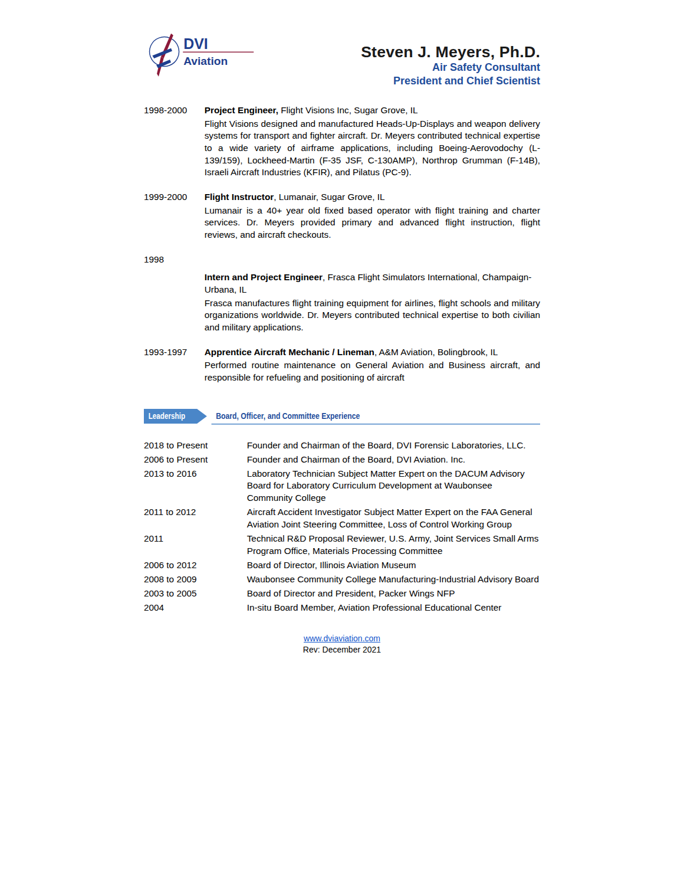DVI Aviation
Steven J. Meyers, Ph.D.
Air Safety Consultant
President and Chief Scientist
1998-2000
Project Engineer, Flight Visions Inc, Sugar Grove, IL
Flight Visions designed and manufactured Heads-Up-Displays and weapon delivery systems for transport and fighter aircraft. Dr. Meyers contributed technical expertise to a wide variety of airframe applications, including Boeing-Aerovodochy (L-139/159), Lockheed-Martin (F-35 JSF, C-130AMP), Northrop Grumman (F-14B), Israeli Aircraft Industries (KFIR), and Pilatus (PC-9).
1999-2000
Flight Instructor, Lumanair, Sugar Grove, IL
Lumanair is a 40+ year old fixed based operator with flight training and charter services. Dr. Meyers provided primary and advanced flight instruction, flight reviews, and aircraft checkouts.
1998
Intern and Project Engineer, Frasca Flight Simulators International, Champaign-Urbana, IL
Frasca manufactures flight training equipment for airlines, flight schools and military organizations worldwide. Dr. Meyers contributed technical expertise to both civilian and military applications.
1993-1997
Apprentice Aircraft Mechanic / Lineman, A&M Aviation, Bolingbrook, IL
Performed routine maintenance on General Aviation and Business aircraft, and responsible for refueling and positioning of aircraft
Leadership Board, Officer, and Committee Experience
| 2018 to Present | Founder and Chairman of the Board, DVI Forensic Laboratories, LLC. |
| 2006 to Present | Founder and Chairman of the Board, DVI Aviation. Inc. |
| 2013 to 2016 | Laboratory Technician Subject Matter Expert on the DACUM Advisory Board for Laboratory Curriculum Development at Waubonsee Community College |
| 2011 to 2012 | Aircraft Accident Investigator Subject Matter Expert on the FAA General Aviation Joint Steering Committee, Loss of Control Working Group |
| 2011 | Technical R&D Proposal Reviewer, U.S. Army, Joint Services Small Arms Program Office, Materials Processing Committee |
| 2006 to 2012 | Board of Director, Illinois Aviation Museum |
| 2008 to 2009 | Waubonsee Community College Manufacturing-Industrial Advisory Board |
| 2003 to 2005 | Board of Director and President, Packer Wings NFP |
| 2004 | In-situ Board Member, Aviation Professional Educational Center |
www.dviaviation.com
Rev: December 2021